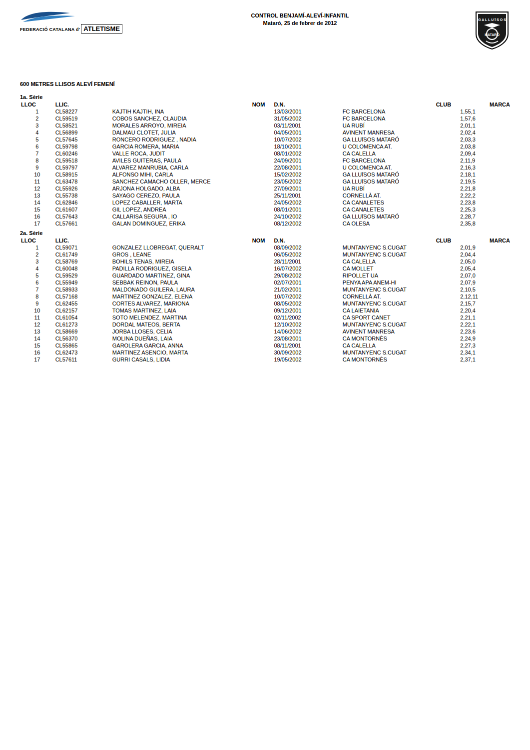FEDERACIÓ CATALANA d'ATLETISME
CONTROL BENJAMÍ-ALEVÍ-INFANTIL
Mataró, 25 de febrer de 2012
G A L L U Ï S O S MATARÓ
600 METRES LLISOS ALEVÍ FEMENÍ
1a. Sèrie
| LLOC | LLIC. | NOM | D.N. | CLUB | MARCA |
| --- | --- | --- | --- | --- | --- |
| 1 | CL58227 | KAJTIH KAJTIH, INA | 13/03/2001 | FC BARCELONA | 1,55,1 |
| 2 | CL59519 | COBOS SANCHEZ, CLAUDIA | 31/05/2002 | FC BARCELONA | 1,57,6 |
| 3 | CL58521 | MORALES ARROYO, MIREIA | 03/11/2001 | UA RUBÍ | 2,01,1 |
| 4 | CL56899 | DALMAU CLOTET, JULIA | 04/05/2001 | AVINENT MANRESA | 2,02,4 |
| 5 | CL57645 | RONCERO RODRIGUEZ , NADIA | 10/07/2002 | GA LLUÏSOS MATARÓ | 2,03,3 |
| 6 | CL59798 | GARCIA ROMERA, MARIA | 18/10/2001 | U COLOMENCA AT. | 2,03,8 |
| 7 | CL60246 | VALLE ROCA, JUDIT | 08/01/2002 | CA CALELLA | 2,09,4 |
| 8 | CL59518 | AVILES GUITERAS, PAULA | 24/09/2001 | FC BARCELONA | 2,11,9 |
| 9 | CL59797 | ALVAREZ MANRUBIA, CARLA | 22/08/2001 | U COLOMENCA AT. | 2,16,3 |
| 10 | CL58915 | ALFONSO MIHI, CARLA | 15/02/2002 | GA LLUÏSOS MATARÓ | 2,18,1 |
| 11 | CL63478 | SANCHEZ CAMACHO OLLER, MERCE | 23/05/2002 | GA LLUÏSOS MATARÓ | 2,19,5 |
| 12 | CL55926 | ARJONA HOLGADO, ALBA | 27/09/2001 | UA RUBÍ | 2,21,8 |
| 13 | CL55738 | SAYAGO CEREZO, PAULA | 25/11/2001 | CORNELLÀ AT. | 2,22,2 |
| 14 | CL62846 | LOPEZ CABALLER, MARTA | 24/05/2002 | CA CANALETES | 2,23,8 |
| 15 | CL61607 | GIL LOPEZ, ANDREA | 08/01/2001 | CA CANALETES | 2,25,3 |
| 16 | CL57643 | CALLARISA SEGURA , IO | 24/10/2002 | GA LLUÏSOS MATARÓ | 2,28,7 |
| 17 | CL57661 | GALAN DOMINGUEZ, ERIKA | 08/12/2002 | CA OLESA | 2,35,8 |
2a. Sèrie
| LLOC | LLIC. | NOM | D.N. | CLUB | MARCA |
| --- | --- | --- | --- | --- | --- |
| 1 | CL59071 | GONZALEZ LLOBREGAT, QUERALT | 08/09/2002 | MUNTANYENC S.CUGAT | 2,01,9 |
| 2 | CL61749 | GROS , LEANE | 06/05/2002 | MUNTANYENC S.CUGAT | 2,04,4 |
| 3 | CL58769 | BOHILS TENAS, MIREIA | 28/11/2001 | CA CALELLA | 2,05,0 |
| 4 | CL60048 | PADILLA RODRIGUEZ, GISELA | 16/07/2002 | CA MOLLET | 2,05,4 |
| 5 | CL59529 | GUARDADO MARTINEZ, GINA | 29/08/2002 | RIPOLLET UA | 2,07,0 |
| 6 | CL55949 | SEBBAK REINON, PAULA | 02/07/2001 | PENYA APA ANEM-HI | 2,07,9 |
| 7 | CL58933 | MALDONADO GUILERA, LAURA | 21/02/2001 | MUNTANYENC S.CUGAT | 2,10,5 |
| 8 | CL57168 | MARTINEZ GONZALEZ, ELENA | 10/07/2002 | CORNELLÀ AT. | 2,12,11 |
| 9 | CL62455 | CORTES ALVAREZ, MARIONA | 08/05/2002 | MUNTANYENC S.CUGAT | 2,15,7 |
| 10 | CL62157 | TOMAS MARTINEZ, LAIA | 09/12/2001 | CA LAIETANIA | 2,20,4 |
| 11 | CL61054 | SOTO MELENDEZ, MARTINA | 02/11/2002 | CA SPORT CANET | 2,21,1 |
| 12 | CL61273 | DORDAL MATEOS, BERTA | 12/10/2002 | MUNTANYENC S.CUGAT | 2,22,1 |
| 13 | CL58669 | JORBA LLOSES, CELIA | 14/06/2002 | AVINENT MANRESA | 2,23,6 |
| 14 | CL56370 | MOLINA DUEÑAS, LAIA | 23/08/2001 | CA MONTORNÈS | 2,24,9 |
| 15 | CL55865 | GAROLERA GARCIA, ANNA | 08/11/2001 | CA CALELLA | 2,27,3 |
| 16 | CL62473 | MARTINEZ ASENCIO, MARTA | 30/09/2002 | MUNTANYENC S.CUGAT | 2,34,1 |
| 17 | CL57611 | GURRI CASALS, LIDIA | 19/05/2002 | CA MONTORNÈS | 2,37,1 |